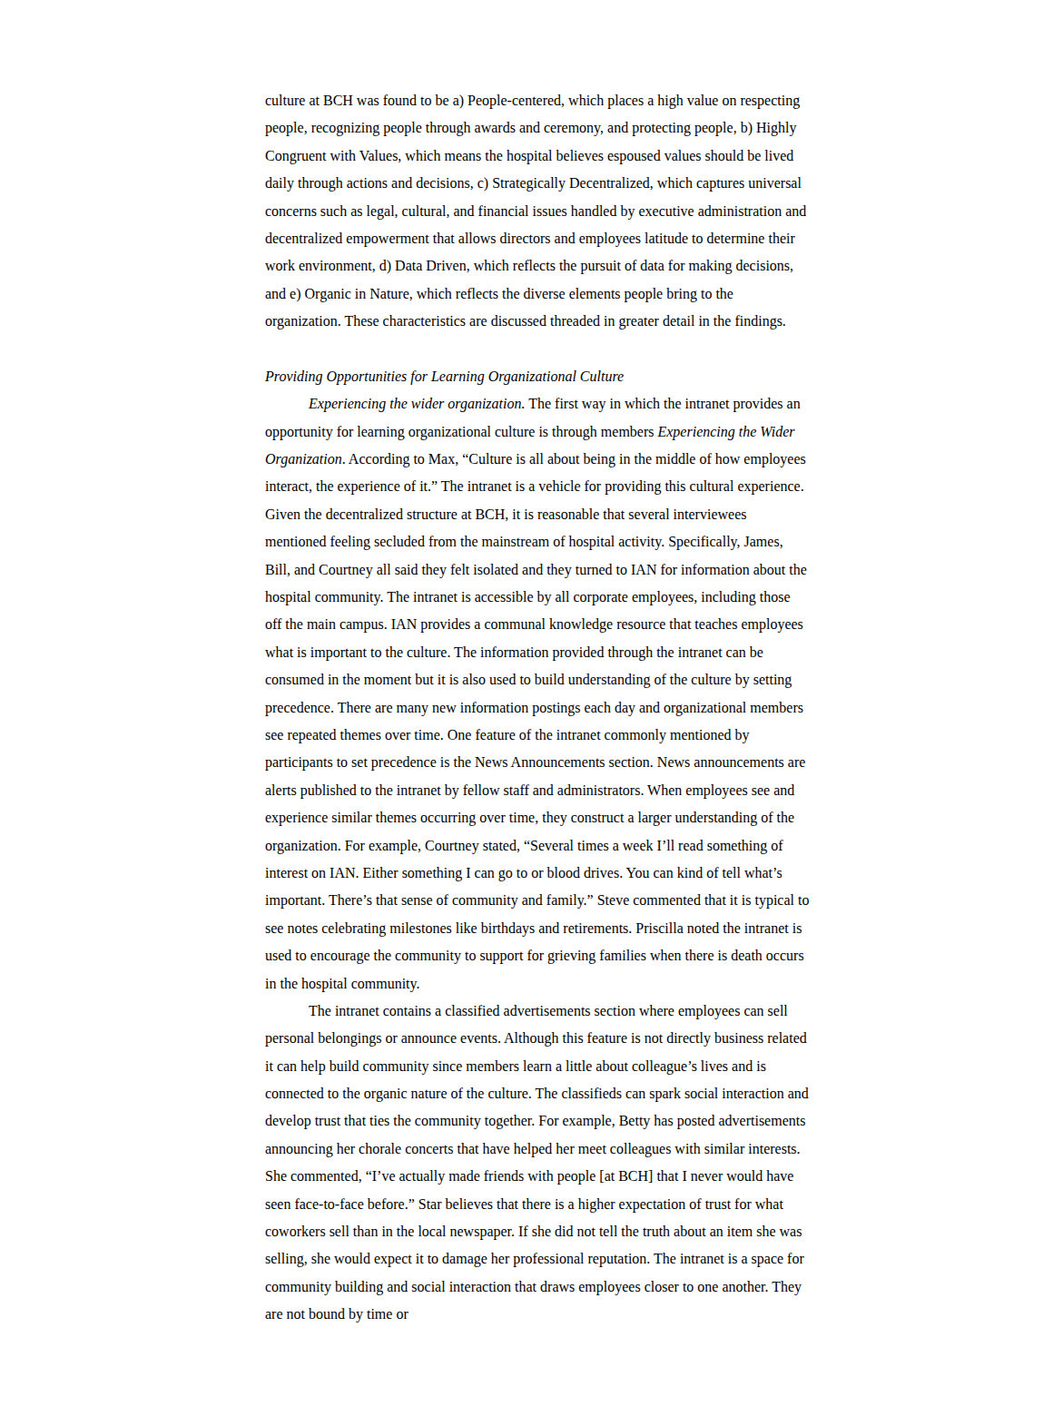culture at BCH was found to be a) People-centered, which places a high value on respecting people, recognizing people through awards and ceremony, and protecting people, b) Highly Congruent with Values, which means the hospital believes espoused values should be lived daily through actions and decisions, c) Strategically Decentralized, which captures universal concerns such as legal, cultural, and financial issues handled by executive administration and decentralized empowerment that allows directors and employees latitude to determine their work environment, d) Data Driven, which reflects the pursuit of data for making decisions, and e) Organic in Nature, which reflects the diverse elements people bring to the organization. These characteristics are discussed threaded in greater detail in the findings.
Providing Opportunities for Learning Organizational Culture
Experiencing the wider organization. The first way in which the intranet provides an opportunity for learning organizational culture is through members Experiencing the Wider Organization. According to Max, “Culture is all about being in the middle of how employees interact, the experience of it.” The intranet is a vehicle for providing this cultural experience. Given the decentralized structure at BCH, it is reasonable that several interviewees mentioned feeling secluded from the mainstream of hospital activity. Specifically, James, Bill, and Courtney all said they felt isolated and they turned to IAN for information about the hospital community. The intranet is accessible by all corporate employees, including those off the main campus. IAN provides a communal knowledge resource that teaches employees what is important to the culture. The information provided through the intranet can be consumed in the moment but it is also used to build understanding of the culture by setting precedence. There are many new information postings each day and organizational members see repeated themes over time. One feature of the intranet commonly mentioned by participants to set precedence is the News Announcements section. News announcements are alerts published to the intranet by fellow staff and administrators. When employees see and experience similar themes occurring over time, they construct a larger understanding of the organization. For example, Courtney stated, “Several times a week I’ll read something of interest on IAN. Either something I can go to or blood drives. You can kind of tell what’s important. There’s that sense of community and family.” Steve commented that it is typical to see notes celebrating milestones like birthdays and retirements. Priscilla noted the intranet is used to encourage the community to support for grieving families when there is death occurs in the hospital community.
The intranet contains a classified advertisements section where employees can sell personal belongings or announce events. Although this feature is not directly business related it can help build community since members learn a little about colleague’s lives and is connected to the organic nature of the culture. The classifieds can spark social interaction and develop trust that ties the community together. For example, Betty has posted advertisements announcing her chorale concerts that have helped her meet colleagues with similar interests. She commented, “I’ve actually made friends with people [at BCH] that I never would have seen face-to-face before.” Star believes that there is a higher expectation of trust for what coworkers sell than in the local newspaper. If she did not tell the truth about an item she was selling, she would expect it to damage her professional reputation. The intranet is a space for community building and social interaction that draws employees closer to one another. They are not bound by time or